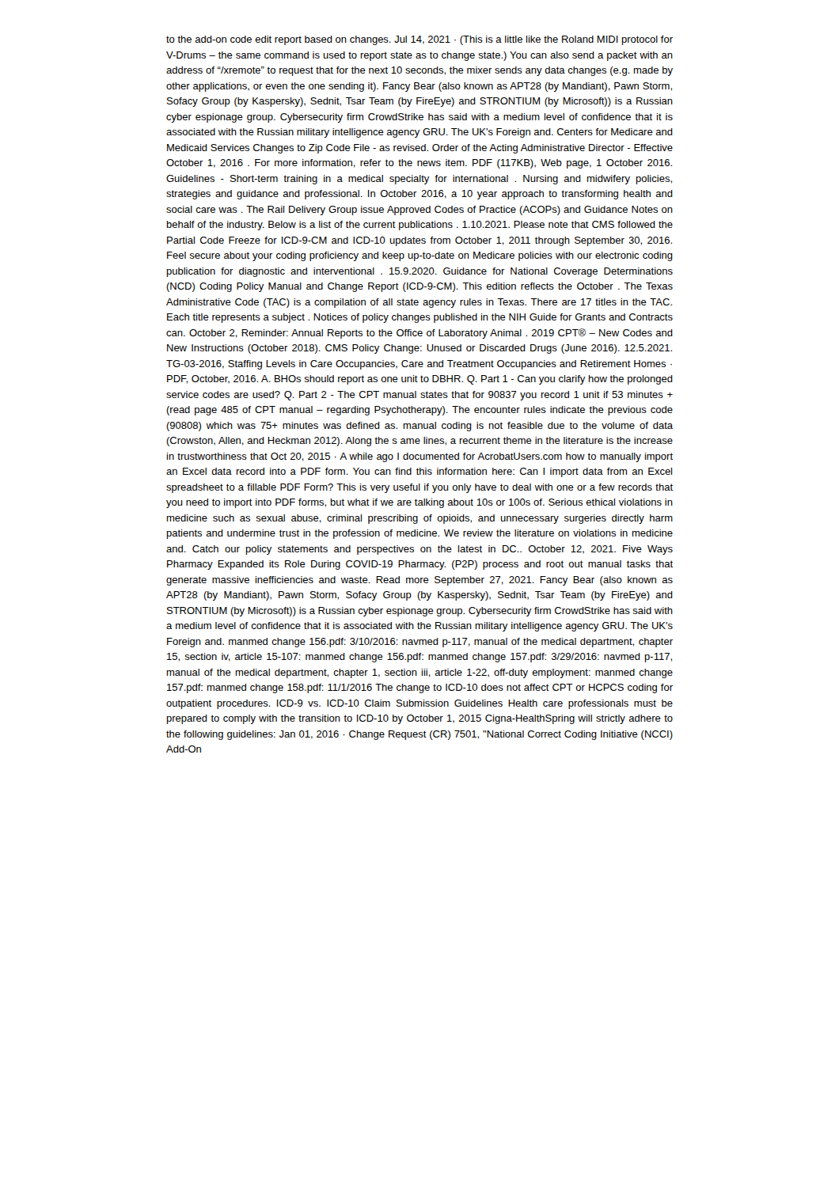to the add-on code edit report based on changes. Jul 14, 2021 · (This is a little like the Roland MIDI protocol for V-Drums – the same command is used to report state as to change state.) You can also send a packet with an address of “/xremote” to request that for the next 10 seconds, the mixer sends any data changes (e.g. made by other applications, or even the one sending it). Fancy Bear (also known as APT28 (by Mandiant), Pawn Storm, Sofacy Group (by Kaspersky), Sednit, Tsar Team (by FireEye) and STRONTIUM (by Microsoft)) is a Russian cyber espionage group. Cybersecurity firm CrowdStrike has said with a medium level of confidence that it is associated with the Russian military intelligence agency GRU. The UK's Foreign and. Centers for Medicare and Medicaid Services Changes to Zip Code File - as revised. Order of the Acting Administrative Director - Effective October 1, 2016 . For more information, refer to the news item. PDF (117KB), Web page, 1 October 2016. Guidelines - Short-term training in a medical specialty for international . Nursing and midwifery policies, strategies and guidance and professional. In October 2016, a 10 year approach to transforming health and social care was . The Rail Delivery Group issue Approved Codes of Practice (ACOPs) and Guidance Notes on behalf of the industry. Below is a list of the current publications . 1.10.2021. Please note that CMS followed the Partial Code Freeze for ICD-9-CM and ICD-10 updates from October 1, 2011 through September 30, 2016. Feel secure about your coding proficiency and keep up-to-date on Medicare policies with our electronic coding publication for diagnostic and interventional . 15.9.2020. Guidance for National Coverage Determinations (NCD) Coding Policy Manual and Change Report (ICD-9-CM). This edition reflects the October . The Texas Administrative Code (TAC) is a compilation of all state agency rules in Texas. There are 17 titles in the TAC. Each title represents a subject . Notices of policy changes published in the NIH Guide for Grants and Contracts can. October 2, Reminder: Annual Reports to the Office of Laboratory Animal . 2019 CPT® – New Codes and New Instructions (October 2018). CMS Policy Change: Unused or Discarded Drugs (June 2016). 12.5.2021. TG-03-2016, Staffing Levels in Care Occupancies, Care and Treatment Occupancies and Retirement Homes · PDF, October, 2016. A. BHOs should report as one unit to DBHR. Q. Part 1 - Can you clarify how the prolonged service codes are used? Q. Part 2 - The CPT manual states that for 90837 you record 1 unit if 53 minutes + (read page 485 of CPT manual – regarding Psychotherapy). The encounter rules indicate the previous code (90808) which was 75+ minutes was defined as. manual coding is not feasible due to the volume of data (Crowston, Allen, and Heckman 2012). Along the s ame lines, a recurrent theme in the literature is the increase in trustworthiness that Oct 20, 2015 · A while ago I documented for AcrobatUsers.com how to manually import an Excel data record into a PDF form. You can find this information here: Can I import data from an Excel spreadsheet to a fillable PDF Form? This is very useful if you only have to deal with one or a few records that you need to import into PDF forms, but what if we are talking about 10s or 100s of. Serious ethical violations in medicine such as sexual abuse, criminal prescribing of opioids, and unnecessary surgeries directly harm patients and undermine trust in the profession of medicine. We review the literature on violations in medicine and. Catch our policy statements and perspectives on the latest in DC.. October 12, 2021. Five Ways Pharmacy Expanded its Role During COVID-19 Pharmacy. (P2P) process and root out manual tasks that generate massive inefficiencies and waste. Read more September 27, 2021. Fancy Bear (also known as APT28 (by Mandiant), Pawn Storm, Sofacy Group (by Kaspersky), Sednit, Tsar Team (by FireEye) and STRONTIUM (by Microsoft)) is a Russian cyber espionage group. Cybersecurity firm CrowdStrike has said with a medium level of confidence that it is associated with the Russian military intelligence agency GRU. The UK's Foreign and. manmed change 156.pdf: 3/10/2016: navmed p-117, manual of the medical department, chapter 15, section iv, article 15-107: manmed change 156.pdf: manmed change 157.pdf: 3/29/2016: navmed p-117, manual of the medical department, chapter 1, section iii, article 1-22, off-duty employment: manmed change 157.pdf: manmed change 158.pdf: 11/1/2016 The change to ICD-10 does not affect CPT or HCPCS coding for outpatient procedures. ICD-9 vs. ICD-10 Claim Submission Guidelines Health care professionals must be prepared to comply with the transition to ICD-10 by October 1, 2015 Cigna-HealthSpring will strictly adhere to the following guidelines: Jan 01, 2016 · Change Request (CR) 7501, "National Correct Coding Initiative (NCCI) Add-On